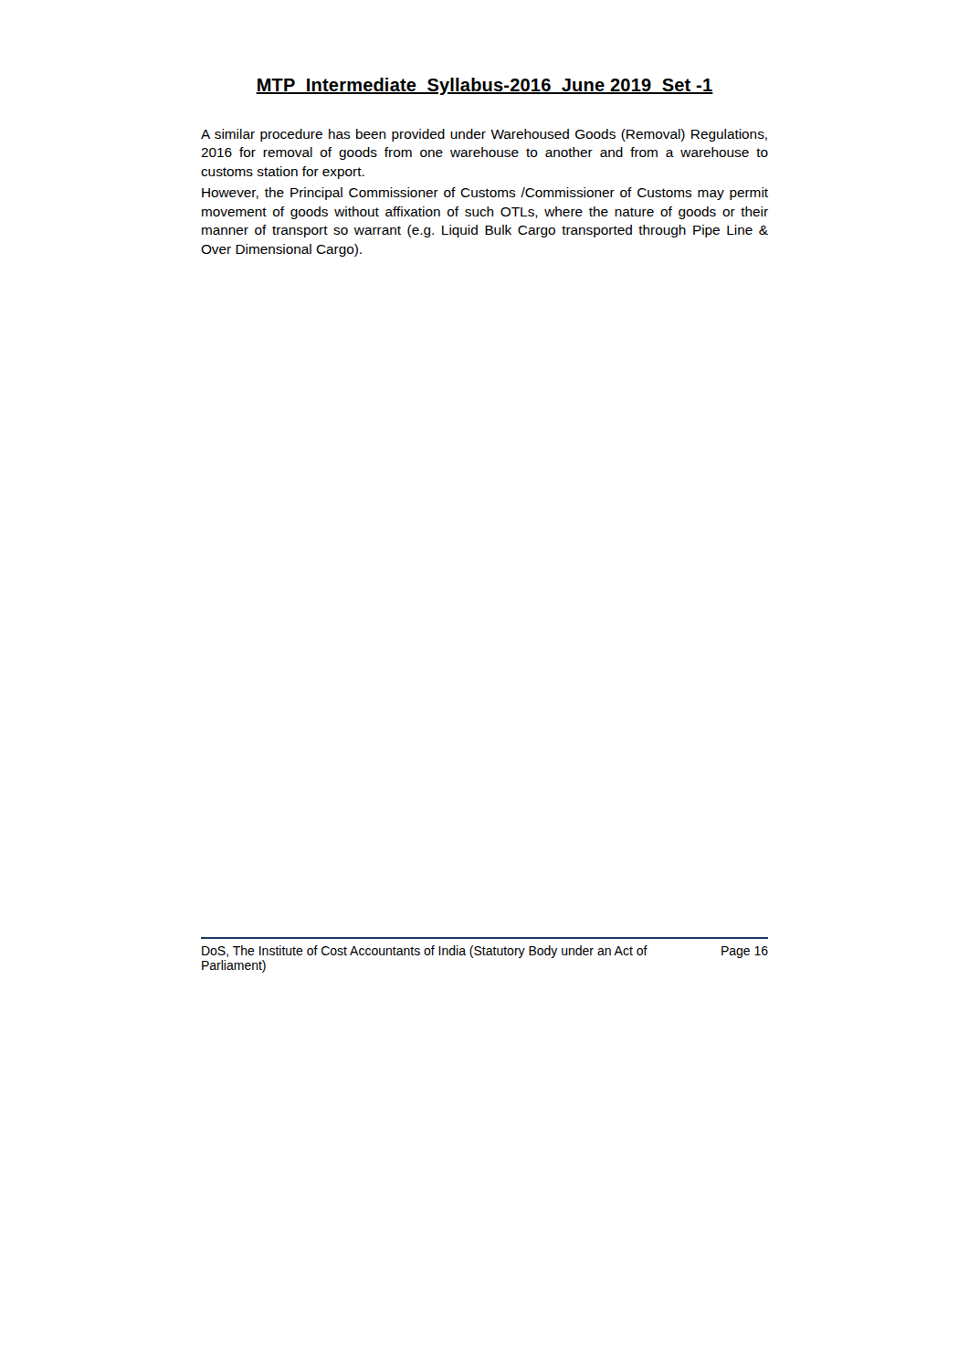MTP_Intermediate_Syllabus-2016_June 2019_Set -1
A similar procedure has been provided under Warehoused Goods (Removal) Regulations, 2016 for removal of goods from one warehouse to another and from a warehouse to customs station for export.
However, the Principal Commissioner of Customs /Commissioner of Customs may permit movement of goods without affixation of such OTLs, where the nature of goods or their manner of transport so warrant (e.g. Liquid Bulk Cargo transported through Pipe Line & Over Dimensional Cargo).
DoS, The Institute of Cost Accountants of India (Statutory Body under an Act of Parliament)
Page 16